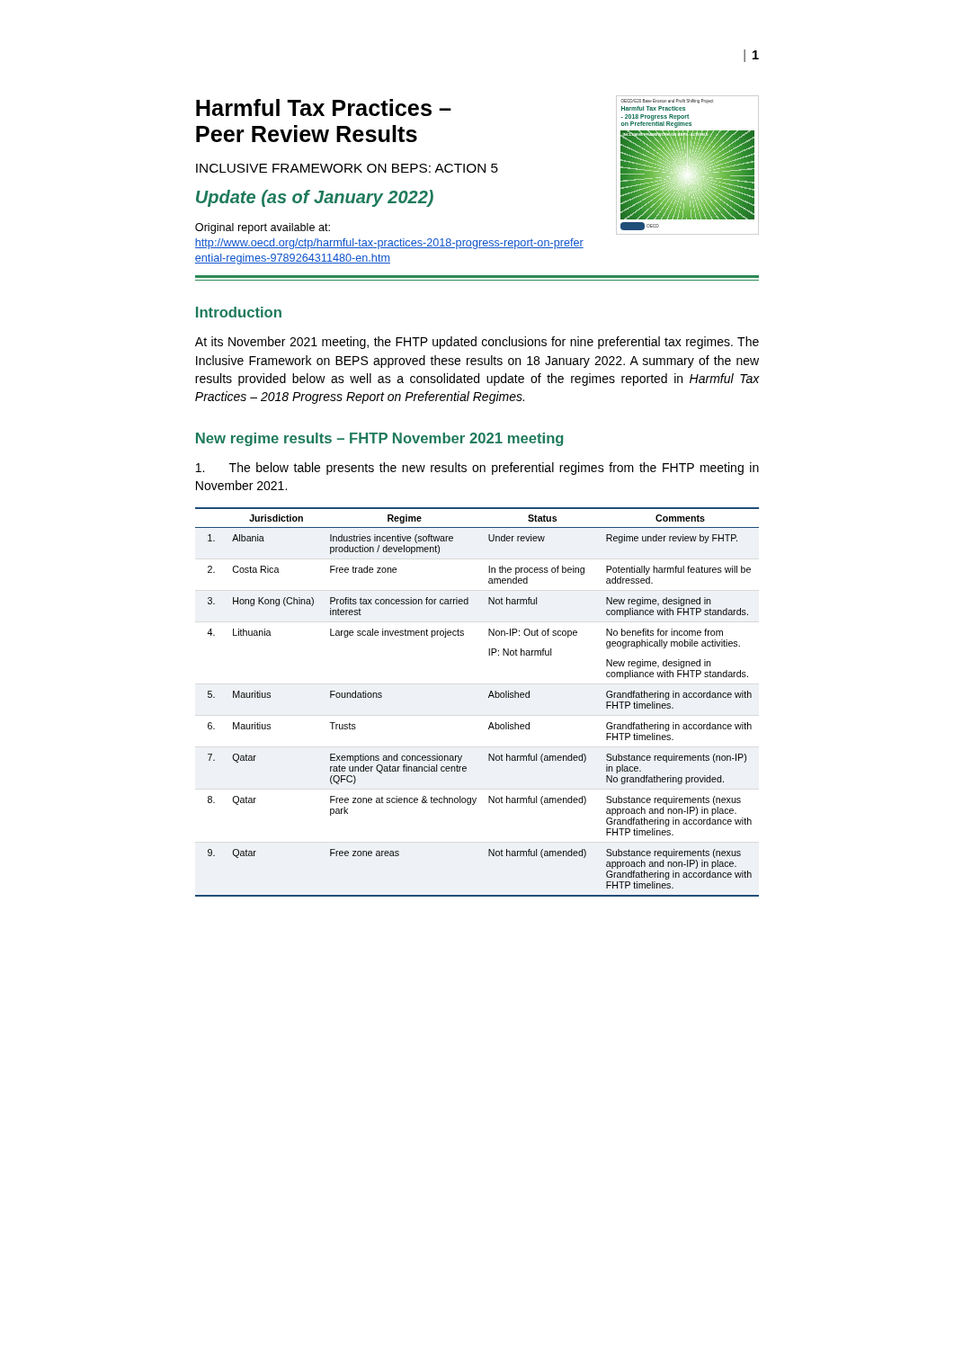| 1
Harmful Tax Practices –
Peer Review Results
INCLUSIVE FRAMEWORK ON BEPS: ACTION 5
Update (as of January 2022)
Original report available at:
http://www.oecd.org/ctp/harmful-tax-practices-2018-progress-report-on-preferential-regimes-9789264311480-en.htm
OECD/G20 Base Erosion and Profit Shifting Project
Harmful Tax Practices
- 2018 Progress Report
on Preferential Regimes
INCLUSIVE FRAMEWORK ON BEPS: ACTION 5
OECD
Introduction
At its November 2021 meeting, the FHTP updated conclusions for nine preferential tax regimes. The Inclusive Framework on BEPS approved these results on 18 January 2022. A summary of the new results provided below as well as a consolidated update of the regimes reported in Harmful Tax Practices – 2018 Progress Report on Preferential Regimes.
New regime results – FHTP November 2021 meeting
1. The below table presents the new results on preferential regimes from the FHTP meeting in November 2021.
| | Jurisdiction | Regime | Status | Comments |
| --- | --- | --- | --- | --- |
| 1. | Albania | Industries incentive (software production / development) | Under review | Regime under review by FHTP. |
| 2. | Costa Rica | Free trade zone | In the process of being amended | Potentially harmful features will be addressed. |
| 3. | Hong Kong (China) | Profits tax concession for carried interest | Not harmful | New regime, designed in compliance with FHTP standards. |
| 4. | Lithuania | Large scale investment projects | Non-IP: Out of scope IP: Not harmful | No benefits for income from geographically mobile activities. New regime, designed in compliance with FHTP standards. |
| 5. | Mauritius | Foundations | Abolished | Grandfathering in accordance with FHTP timelines. |
| 6. | Mauritius | Trusts | Abolished | Grandfathering in accordance with FHTP timelines. |
| 7. | Qatar | Exemptions and concessionary rate under Qatar financial centre (QFC) | Not harmful (amended) | Substance requirements (non-IP) in place. No grandfathering provided. |
| 8. | Qatar | Free zone at science & technology park | Not harmful (amended) | Substance requirements (nexus approach and non-IP) in place. Grandfathering in accordance with FHTP timelines. |
| 9. | Qatar | Free zone areas | Not harmful (amended) | Substance requirements (nexus approach and non-IP) in place. Grandfathering in accordance with FHTP timelines. |